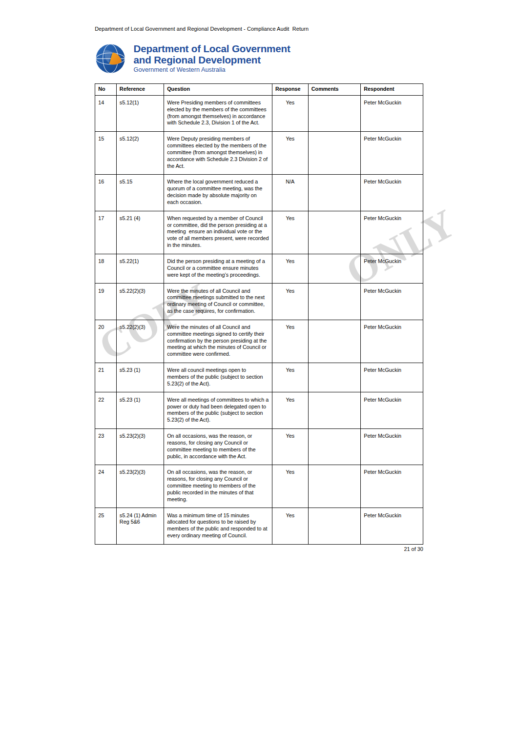COPY
ONLY
Department of Local Government and Regional Development - Compliance Audit Return
Department of Local Government
and Regional Development
Government of Western Australia
| No | Reference | Question | Response | Comments | Respondent |
| --- | --- | --- | --- | --- | --- |
| 14 | s5.12(1) | Were Presiding members of committees elected by the members of the committees (from amongst themselves) in accordance with Schedule 2.3, Division 1 of the Act. | Yes | | Peter McGuckin |
| 15 | s5.12(2) | Were Deputy presiding members of committees elected by the members of the committee (from amongst themselves) in accordance with Schedule 2.3 Division 2 of the Act. | Yes | | Peter McGuckin |
| 16 | s5.15 | Where the local government reduced a quorum of a committee meeting, was the decision made by absolute majority on each occasion. | N/A | | Peter McGuckin |
| 17 | s5.21 (4) | When requested by a member of Council or committee, did the person presiding at a meeting ensure an individual vote or the vote of all members present, were recorded in the minutes. | Yes | | Peter McGuckin |
| 18 | s5.22(1) | Did the person presiding at a meeting of a Council or a committee ensure minutes were kept of the meeting’s proceedings. | Yes | | Peter McGuckin |
| 19 | s5.22(2)(3) | Were the minutes of all Council and committee meetings submitted to the next ordinary meeting of Council or committee, as the case requires, for confirmation. | Yes | | Peter McGuckin |
| 20 | s5.22(2)(3) | Were the minutes of all Council and committee meetings signed to certify their confirmation by the person presiding at the meeting at which the minutes of Council or committee were confirmed. | Yes | | Peter McGuckin |
| 21 | s5.23 (1) | Were all council meetings open to members of the public (subject to section 5.23(2) of the Act). | Yes | | Peter McGuckin |
| 22 | s5.23 (1) | Were all meetings of committees to which a power or duty had been delegated open to members of the public (subject to section 5.23(2) of the Act). | Yes | | Peter McGuckin |
| 23 | s5.23(2)(3) | On all occasions, was the reason, or reasons, for closing any Council or committee meeting to members of the public, in accordance with the Act. | Yes | | Peter McGuckin |
| 24 | s5.23(2)(3) | On all occasions, was the reason, or reasons, for closing any Council or committee meeting to members of the public recorded in the minutes of that meeting. | Yes | | Peter McGuckin |
| 25 | s5.24 (1) Admin Reg 5&6 | Was a minimum time of 15 minutes allocated for questions to be raised by members of the public and responded to at every ordinary meeting of Council. | Yes | | Peter McGuckin |
21 of 30